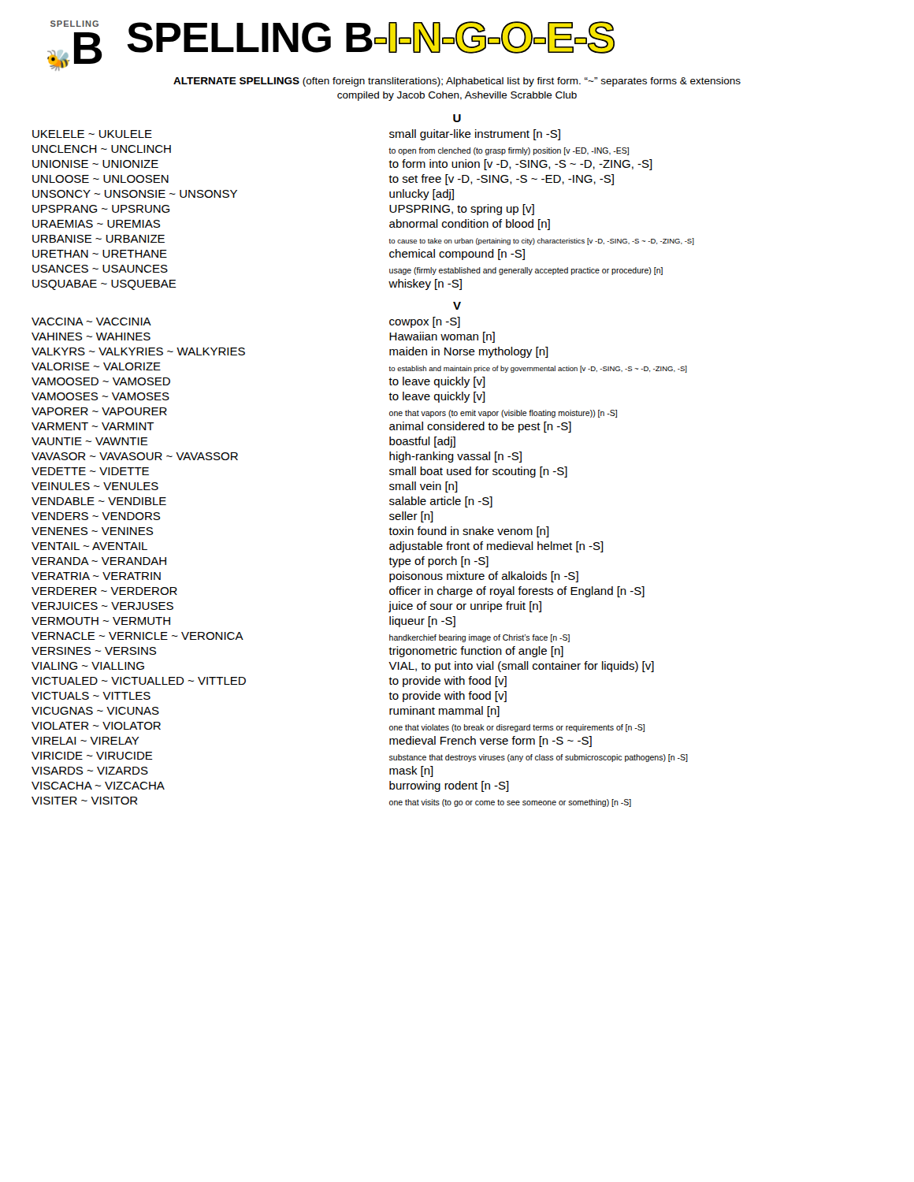SPELLING
🐝B
SPELLING B-I-N-G-O-E-S
ALTERNATE SPELLINGS (often foreign transliterations); Alphabetical list by first form. “~” separates forms & extensions
compiled by Jacob Cohen, Asheville Scrabble Club
U
| UKELELE ~ UKULELE | small guitar-like instrument [n -S] |
| UNCLENCH ~ UNCLINCH | to open from clenched (to grasp firmly) position [v -ED, -ING, -ES] |
| UNIONISE ~ UNIONIZE | to form into union [v -D, -SING, -S ~ -D, -ZING, -S] |
| UNLOOSE ~ UNLOOSEN | to set free [v -D, -SING, -S ~ -ED, -ING, -S] |
| UNSONCY ~ UNSONSIE ~ UNSONSY | unlucky [adj] |
| UPSPRANG ~ UPSRUNG | UPSPRING, to spring up [v] |
| URAEMIAS ~ UREMIAS | abnormal condition of blood [n] |
| URBANISE ~ URBANIZE | to cause to take on urban (pertaining to city) characteristics [v -D, -SING, -S ~ -D, -ZING, -S] |
| URETHAN ~ URETHANE | chemical compound [n -S] |
| USANCES ~ USAUNCES | usage (firmly established and generally accepted practice or procedure) [n] |
| USQUABAE ~ USQUEBAE | whiskey [n -S] |
V
| VACCINA ~ VACCINIA | cowpox [n -S] |
| VAHINES ~ WAHINES | Hawaiian woman [n] |
| VALKYRS ~ VALKYRIES ~ WALKYRIES | maiden in Norse mythology [n] |
| VALORISE ~ VALORIZE | to establish and maintain price of by governmental action [v -D, -SING, -S ~ -D, -ZING, -S] |
| VAMOOSED ~ VAMOSED | to leave quickly [v] |
| VAMOOSES ~ VAMOSES | to leave quickly [v] |
| VAPORER ~ VAPOURER | one that vapors (to emit vapor (visible floating moisture)) [n -S] |
| VARMENT ~ VARMINT | animal considered to be pest [n -S] |
| VAUNTIE ~ VAWNTIE | boastful [adj] |
| VAVASOR ~ VAVASOUR ~ VAVASSOR | high-ranking vassal [n -S] |
| VEDETTE ~ VIDETTE | small boat used for scouting [n -S] |
| VEINULES ~ VENULES | small vein [n] |
| VENDABLE ~ VENDIBLE | salable article [n -S] |
| VENDERS ~ VENDORS | seller [n] |
| VENENES ~ VENINES | toxin found in snake venom [n] |
| VENTAIL ~ AVENTAIL | adjustable front of medieval helmet [n -S] |
| VERANDA ~ VERANDAH | type of porch [n -S] |
| VERATRIA ~ VERATRIN | poisonous mixture of alkaloids [n -S] |
| VERDERER ~ VERDEROR | officer in charge of royal forests of England [n -S] |
| VERJUICES ~ VERJUSES | juice of sour or unripe fruit [n] |
| VERMOUTH ~ VERMUTH | liqueur [n -S] |
| VERNACLE ~ VERNICLE ~ VERONICA | handkerchief bearing image of Christ’s face [n -S] |
| VERSINES ~ VERSINS | trigonometric function of angle [n] |
| VIALING ~ VIALLING | VIAL, to put into vial (small container for liquids) [v] |
| VICTUALED ~ VICTUALLED ~ VITTLED | to provide with food [v] |
| VICTUALS ~ VITTLES | to provide with food [v] |
| VICUGNAS ~ VICUNAS | ruminant mammal [n] |
| VIOLATER ~ VIOLATOR | one that violates (to break or disregard terms or requirements of [n -S] |
| VIRELAI ~ VIRELAY | medieval French verse form [n -S ~ -S] |
| VIRICIDE ~ VIRUCIDE | substance that destroys viruses (any of class of submicroscopic pathogens) [n -S] |
| VISARDS ~ VIZARDS | mask [n] |
| VISCACHA ~ VIZCACHA | burrowing rodent [n -S] |
| VISITER ~ VISITOR | one that visits (to go or come to see someone or something) [n -S] |